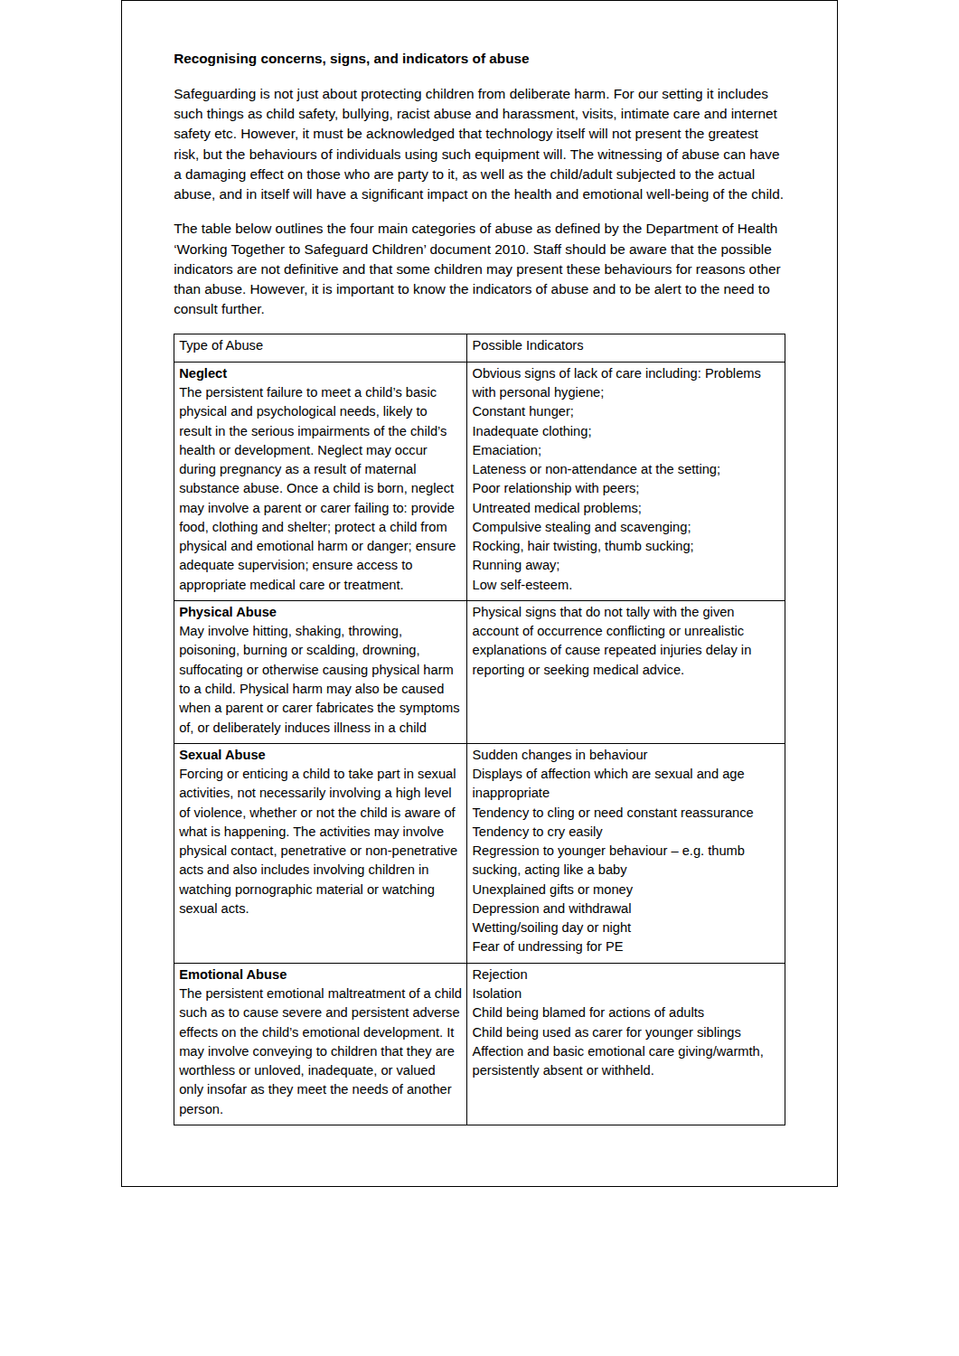Recognising concerns, signs, and indicators of abuse
Safeguarding is not just about protecting children from deliberate harm. For our setting it includes such things as child safety, bullying, racist abuse and harassment, visits, intimate care and internet safety etc. However, it must be acknowledged that technology itself will not present the greatest risk, but the behaviours of individuals using such equipment will. The witnessing of abuse can have a damaging effect on those who are party to it, as well as the child/adult subjected to the actual abuse, and in itself will have a significant impact on the health and emotional well-being of the child.
The table below outlines the four main categories of abuse as defined by the Department of Health ‘Working Together to Safeguard Children’ document 2010. Staff should be aware that the possible indicators are not definitive and that some children may present these behaviours for reasons other than abuse. However, it is important to know the indicators of abuse and to be alert to the need to consult further.
| Type of Abuse | Possible Indicators |
| --- | --- |
| Neglect The persistent failure to meet a child’s basic physical and psychological needs, likely to result in the serious impairments of the child’s health or development. Neglect may occur during pregnancy as a result of maternal substance abuse. Once a child is born, neglect may involve a parent or carer failing to: provide food, clothing and shelter; protect a child from physical and emotional harm or danger; ensure adequate supervision; ensure access to appropriate medical care or treatment. | Obvious signs of lack of care including: Problems with personal hygiene; Constant hunger; Inadequate clothing; Emaciation; Lateness or non-attendance at the setting; Poor relationship with peers; Untreated medical problems; Compulsive stealing and scavenging; Rocking, hair twisting, thumb sucking; Running away; Low self-esteem. |
| Physical Abuse May involve hitting, shaking, throwing, poisoning, burning or scalding, drowning, suffocating or otherwise causing physical harm to a child. Physical harm may also be caused when a parent or carer fabricates the symptoms of, or deliberately induces illness in a child | Physical signs that do not tally with the given account of occurrence conflicting or unrealistic explanations of cause repeated injuries delay in reporting or seeking medical advice. |
| Sexual Abuse Forcing or enticing a child to take part in sexual activities, not necessarily involving a high level of violence, whether or not the child is aware of what is happening. The activities may involve physical contact, penetrative or non-penetrative acts and also includes involving children in watching pornographic material or watching sexual acts. | Sudden changes in behaviour Displays of affection which are sexual and age inappropriate Tendency to cling or need constant reassurance Tendency to cry easily Regression to younger behaviour – e.g. thumb sucking, acting like a baby Unexplained gifts or money Depression and withdrawal Wetting/soiling day or night Fear of undressing for PE |
| Emotional Abuse The persistent emotional maltreatment of a child such as to cause severe and persistent adverse effects on the child’s emotional development. It may involve conveying to children that they are worthless or unloved, inadequate, or valued only insofar as they meet the needs of another person. | Rejection Isolation Child being blamed for actions of adults Child being used as carer for younger siblings Affection and basic emotional care giving/warmth, persistently absent or withheld. |